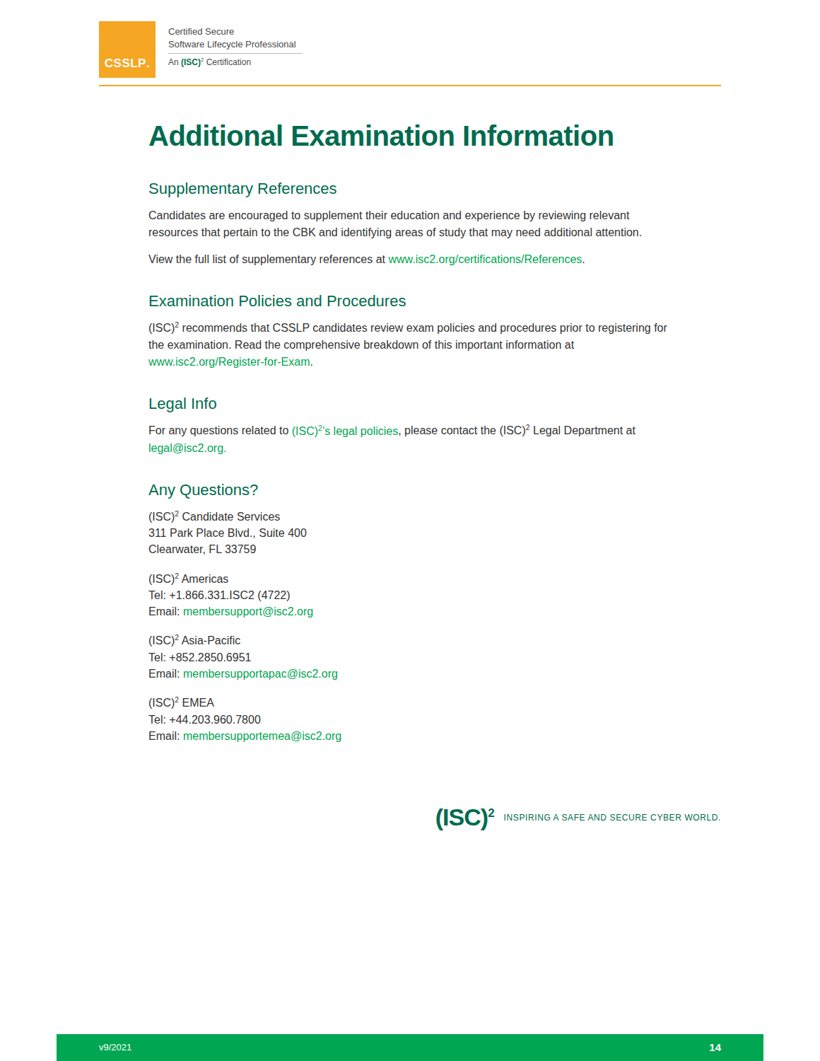CSSLP.
Certified Secure
Software Lifecycle Professional
An (ISC)2 Certification
Additional Examination Information
Supplementary References
Candidates are encouraged to supplement their education and experience by reviewing relevant resources that pertain to the CBK and identifying areas of study that may need additional attention.
View the full list of supplementary references at www.isc2.org/certifications/References.
Examination Policies and Procedures
(ISC)2 recommends that CSSLP candidates review exam policies and procedures prior to registering for the examination. Read the comprehensive breakdown of this important information at www.isc2.org/Register-for-Exam.
Legal Info
For any questions related to (ISC)2’s legal policies, please contact the (ISC)2 Legal Department at legal@isc2.org.
Any Questions?
(ISC)2 Candidate Services
311 Park Place Blvd., Suite 400
Clearwater, FL 33759
(ISC)2 Americas
Tel: +1.866.331.ISC2 (4722)
Email: membersupport@isc2.org
(ISC)2 Asia-Pacific
Tel: +852.2850.6951
Email: membersupportapac@isc2.org
(ISC)2 EMEA
Tel: +44.203.960.7800
Email: membersupportemea@isc2.org
(ISC)2
Inspiring a Safe and Secure Cyber World.
v9/2021 14